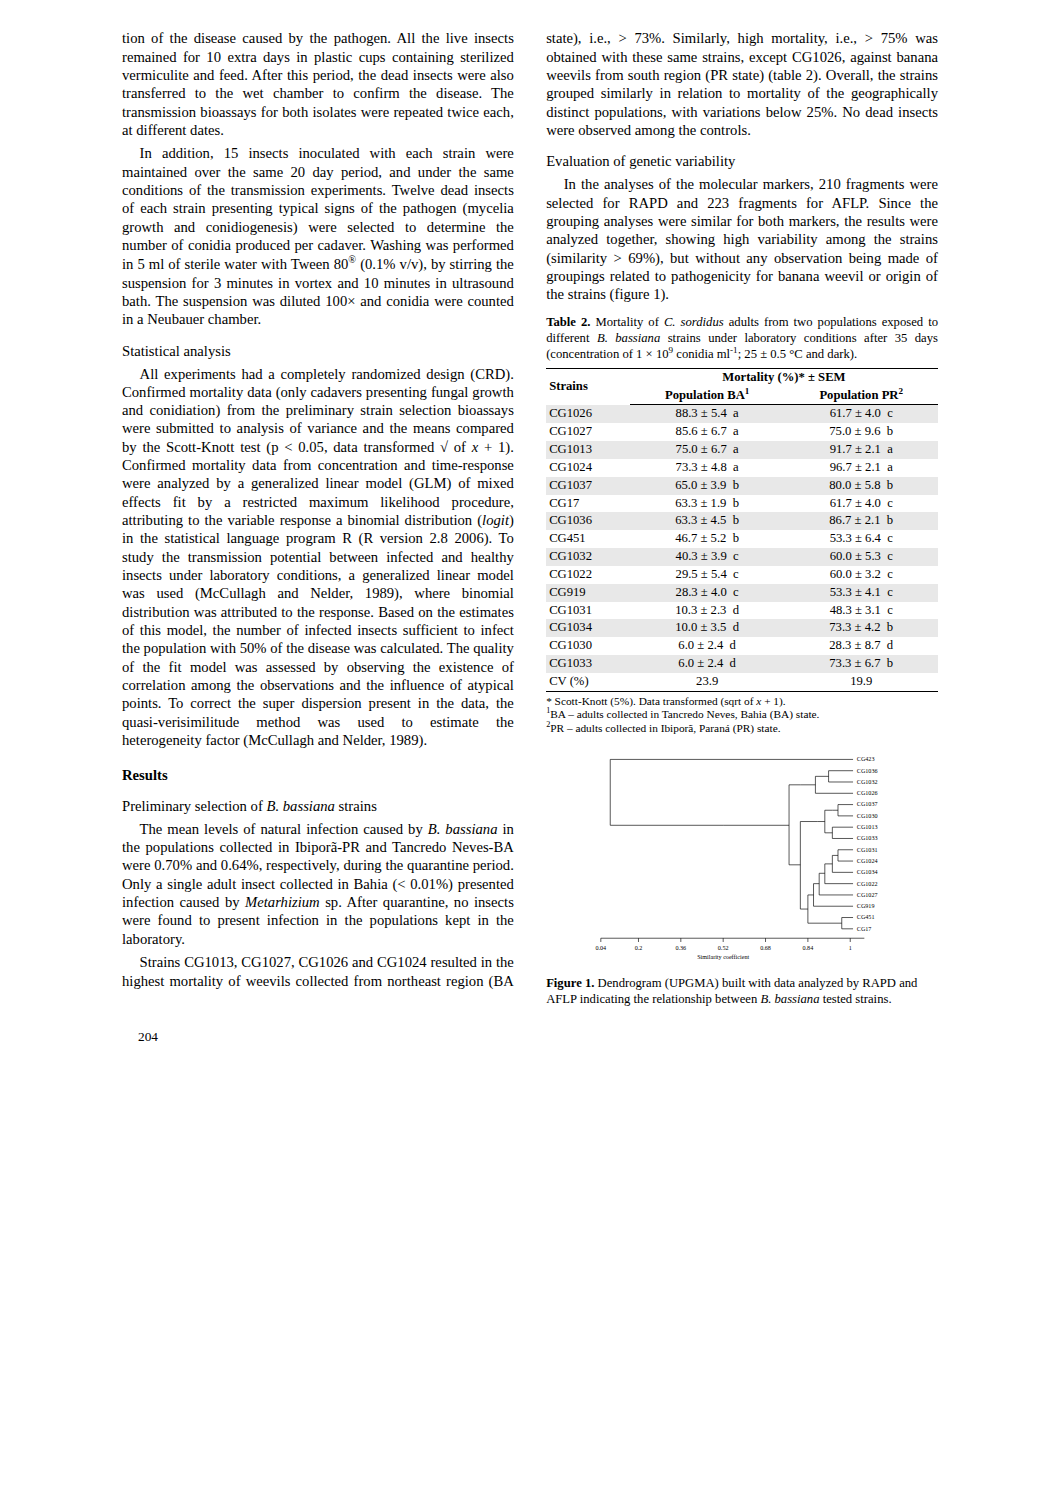tion of the disease caused by the pathogen. All the live insects remained for 10 extra days in plastic cups containing sterilized vermiculite and feed. After this period, the dead insects were also transferred to the wet chamber to confirm the disease. The transmission bioassays for both isolates were repeated twice each, at different dates.
In addition, 15 insects inoculated with each strain were maintained over the same 20 day period, and under the same conditions of the transmission experiments. Twelve dead insects of each strain presenting typical signs of the pathogen (mycelia growth and conidiogenesis) were selected to determine the number of conidia produced per cadaver. Washing was performed in 5 ml of sterile water with Tween 80® (0.1% v/v), by stirring the suspension for 3 minutes in vortex and 10 minutes in ultrasound bath. The suspension was diluted 100× and conidia were counted in a Neubauer chamber.
Statistical analysis
All experiments had a completely randomized design (CRD). Confirmed mortality data (only cadavers presenting fungal growth and conidiation) from the preliminary strain selection bioassays were submitted to analysis of variance and the means compared by the Scott-Knott test (p < 0.05, data transformed √ of x + 1). Confirmed mortality data from concentration and time-response were analyzed by a generalized linear model (GLM) of mixed effects fit by a restricted maximum likelihood procedure, attributing to the variable response a binomial distribution (logit) in the statistical language program R (R version 2.8 2006). To study the transmission potential between infected and healthy insects under laboratory conditions, a generalized linear model was used (McCullagh and Nelder, 1989), where binomial distribution was attributed to the response. Based on the estimates of this model, the number of infected insects sufficient to infect the population with 50% of the disease was calculated. The quality of the fit model was assessed by observing the existence of correlation among the observations and the influence of atypical points. To correct the super dispersion present in the data, the quasi-verisimilitude method was used to estimate the heterogeneity factor (McCullagh and Nelder, 1989).
Results
Preliminary selection of B. bassiana strains
The mean levels of natural infection caused by B. bassiana in the populations collected in Ibiporã-PR and Tancredo Neves-BA were 0.70% and 0.64%, respectively, during the quarantine period. Only a single adult insect collected in Bahia (< 0.01%) presented infection caused by Metarhizium sp. After quarantine, no insects were found to present infection in the populations kept in the laboratory.
Strains CG1013, CG1027, CG1026 and CG1024 resulted in the highest mortality of weevils collected from northeast region (BA state), i.e., > 73%. Similarly, high mortality, i.e., > 75% was obtained with these same strains, except CG1026, against banana weevils from south region (PR state) (table 2). Overall, the strains grouped similarly in relation to mortality of the geographically distinct populations, with variations below 25%. No dead insects were observed among the controls.
Evaluation of genetic variability
In the analyses of the molecular markers, 210 fragments were selected for RAPD and 223 fragments for AFLP. Since the grouping analyses were similar for both markers, the results were analyzed together, showing high variability among the strains (similarity > 69%), but without any observation being made of groupings related to pathogenicity for banana weevil or origin of the strains (figure 1).
Table 2. Mortality of C. sordidus adults from two populations exposed to different B. bassiana strains under laboratory conditions after 35 days (concentration of 1 × 109 conidia ml-1; 25 ± 0.5 °C and dark).
| Strains | Mortality (%)* ± SEM |
| --- | --- |
| Population BA 1 | Population PR 2 |
| CG1026 | 88.3 ± 5.4 a | 61.7 ± 4.0 c |
| CG1027 | 85.6 ± 6.7 a | 75.0 ± 9.6 b |
| CG1013 | 75.0 ± 6.7 a | 91.7 ± 2.1 a |
| CG1024 | 73.3 ± 4.8 a | 96.7 ± 2.1 a |
| CG1037 | 65.0 ± 3.9 b | 80.0 ± 5.8 b |
| CG17 | 63.3 ± 1.9 b | 61.7 ± 4.0 c |
| CG1036 | 63.3 ± 4.5 b | 86.7 ± 2.1 b |
| CG451 | 46.7 ± 5.2 b | 53.3 ± 6.4 c |
| CG1032 | 40.3 ± 3.9 c | 60.0 ± 5.3 c |
| CG1022 | 29.5 ± 5.4 c | 60.0 ± 3.2 c |
| CG919 | 28.3 ± 4.0 c | 53.3 ± 4.1 c |
| CG1031 | 10.3 ± 2.3 d | 48.3 ± 3.1 c |
| CG1034 | 10.0 ± 3.5 d | 73.3 ± 4.2 b |
| CG1030 | 6.0 ± 2.4 d | 28.3 ± 8.7 d |
| CG1033 | 6.0 ± 2.4 d | 73.3 ± 6.7 b |
| CV (%) | 23.9 | 19.9 |
* Scott-Knott (5%). Data transformed (sqrt of x + 1).
1BA – adults collected in Tancredo Neves, Bahia (BA) state.
2PR – adults collected in Ibiporã, Paraná (PR) state.
0.04 0.2 0.36 0.52 0.68 0.84 1 Similarity coefficient CG423 CG1036 CG1032 CG1026 CG1037 CG1030 CG1013 CG1033 CG1031 CG1024 CG1034 CG1022 CG1027 CG919 CG451 CG17
Figure 1. Dendrogram (UPGMA) built with data analyzed by RAPD and AFLP indicating the relationship between B. bassiana tested strains.
204